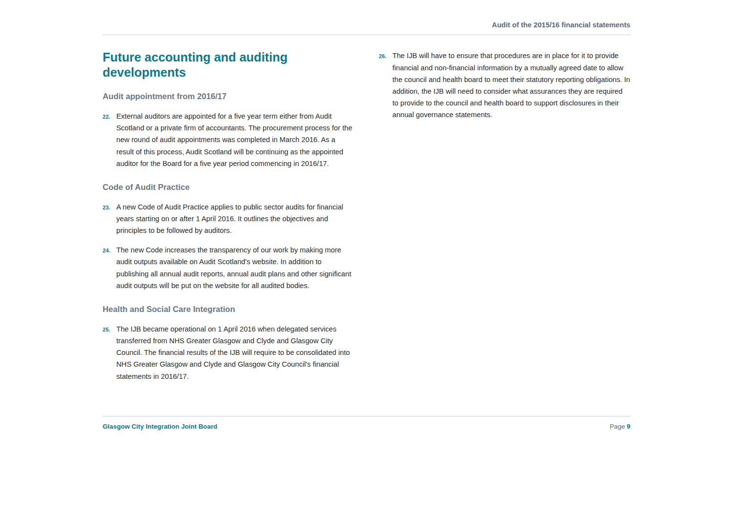Audit of the 2015/16 financial statements
Future accounting and auditing developments
Audit appointment from 2016/17
22.
External auditors are appointed for a five year term either from Audit Scotland or a private firm of accountants. The procurement process for the new round of audit appointments was completed in March 2016. As a result of this process, Audit Scotland will be continuing as the appointed auditor for the Board for a five year period commencing in 2016/17.
Code of Audit Practice
23.
A new Code of Audit Practice applies to public sector audits for financial years starting on or after 1 April 2016. It outlines the objectives and principles to be followed by auditors.
24.
The new Code increases the transparency of our work by making more audit outputs available on Audit Scotland's website. In addition to publishing all annual audit reports, annual audit plans and other significant audit outputs will be put on the website for all audited bodies.
Health and Social Care Integration
25.
The IJB became operational on 1 April 2016 when delegated services transferred from NHS Greater Glasgow and Clyde and Glasgow City Council. The financial results of the IJB will require to be consolidated into NHS Greater Glasgow and Clyde and Glasgow City Council's financial statements in 2016/17.
26.
The IJB will have to ensure that procedures are in place for it to provide financial and non-financial information by a mutually agreed date to allow the council and health board to meet their statutory reporting obligations. In addition, the IJB will need to consider what assurances they are required to provide to the council and health board to support disclosures in their annual governance statements.
Glasgow City Integration Joint Board
Page 9